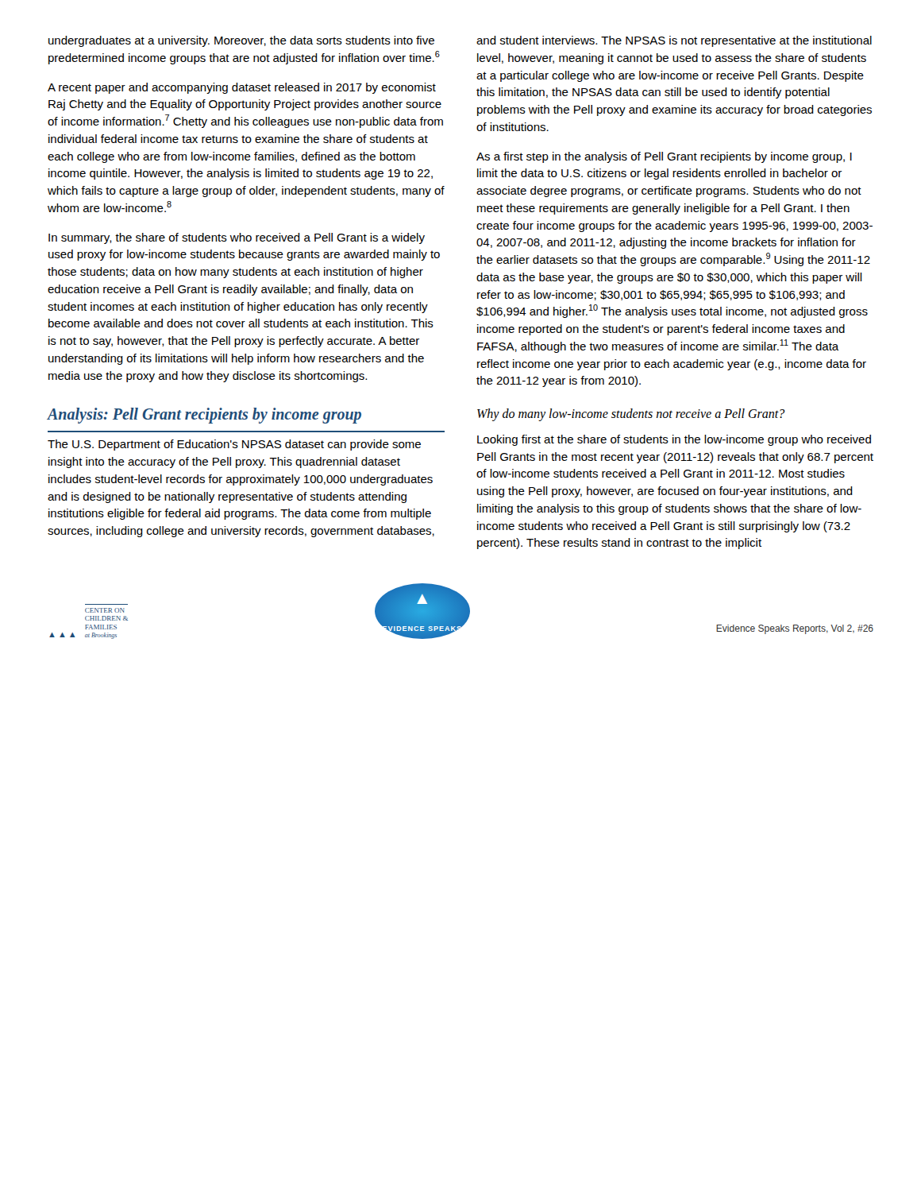undergraduates at a university. Moreover, the data sorts students into five predetermined income groups that are not adjusted for inflation over time.6
A recent paper and accompanying dataset released in 2017 by economist Raj Chetty and the Equality of Opportunity Project provides another source of income information.7 Chetty and his colleagues use non-public data from individual federal income tax returns to examine the share of students at each college who are from low-income families, defined as the bottom income quintile. However, the analysis is limited to students age 19 to 22, which fails to capture a large group of older, independent students, many of whom are low-income.8
In summary, the share of students who received a Pell Grant is a widely used proxy for low-income students because grants are awarded mainly to those students; data on how many students at each institution of higher education receive a Pell Grant is readily available; and finally, data on student incomes at each institution of higher education has only recently become available and does not cover all students at each institution. This is not to say, however, that the Pell proxy is perfectly accurate. A better understanding of its limitations will help inform how researchers and the media use the proxy and how they disclose its shortcomings.
Analysis: Pell Grant recipients by income group
The U.S. Department of Education's NPSAS dataset can provide some insight into the accuracy of the Pell proxy. This quadrennial dataset includes student-level records for approximately 100,000 undergraduates and is designed to be nationally representative of students attending institutions eligible for federal aid programs. The data come from multiple sources, including college and university records, government databases, and student interviews. The NPSAS is not representative at the institutional level, however, meaning it cannot be used to assess the share of students at a particular college who are low-income or receive Pell Grants. Despite this limitation, the NPSAS data can still be used to identify potential problems with the Pell proxy and examine its accuracy for broad categories of institutions.
As a first step in the analysis of Pell Grant recipients by income group, I limit the data to U.S. citizens or legal residents enrolled in bachelor or associate degree programs, or certificate programs. Students who do not meet these requirements are generally ineligible for a Pell Grant. I then create four income groups for the academic years 1995-96, 1999-00, 2003-04, 2007-08, and 2011-12, adjusting the income brackets for inflation for the earlier datasets so that the groups are comparable.9 Using the 2011-12 data as the base year, the groups are $0 to $30,000, which this paper will refer to as low-income; $30,001 to $65,994; $65,995 to $106,993; and $106,994 and higher.10 The analysis uses total income, not adjusted gross income reported on the student's or parent's federal income taxes and FAFSA, although the two measures of income are similar.11 The data reflect income one year prior to each academic year (e.g., income data for the 2011-12 year is from 2010).
Why do many low-income students not receive a Pell Grant?
Looking first at the share of students in the low-income group who received Pell Grants in the most recent year (2011-12) reveals that only 68.7 percent of low-income students received a Pell Grant in 2011-12. Most studies using the Pell proxy, however, are focused on four-year institutions, and limiting the analysis to this group of students shows that the share of low-income students who received a Pell Grant is still surprisingly low (73.2 percent). These results stand in contrast to the implicit
▲▲▲
Center on
Children &
Families
at Brookings
▲
EVIDENCE SPEAKS
Evidence Speaks Reports, Vol 2, #26